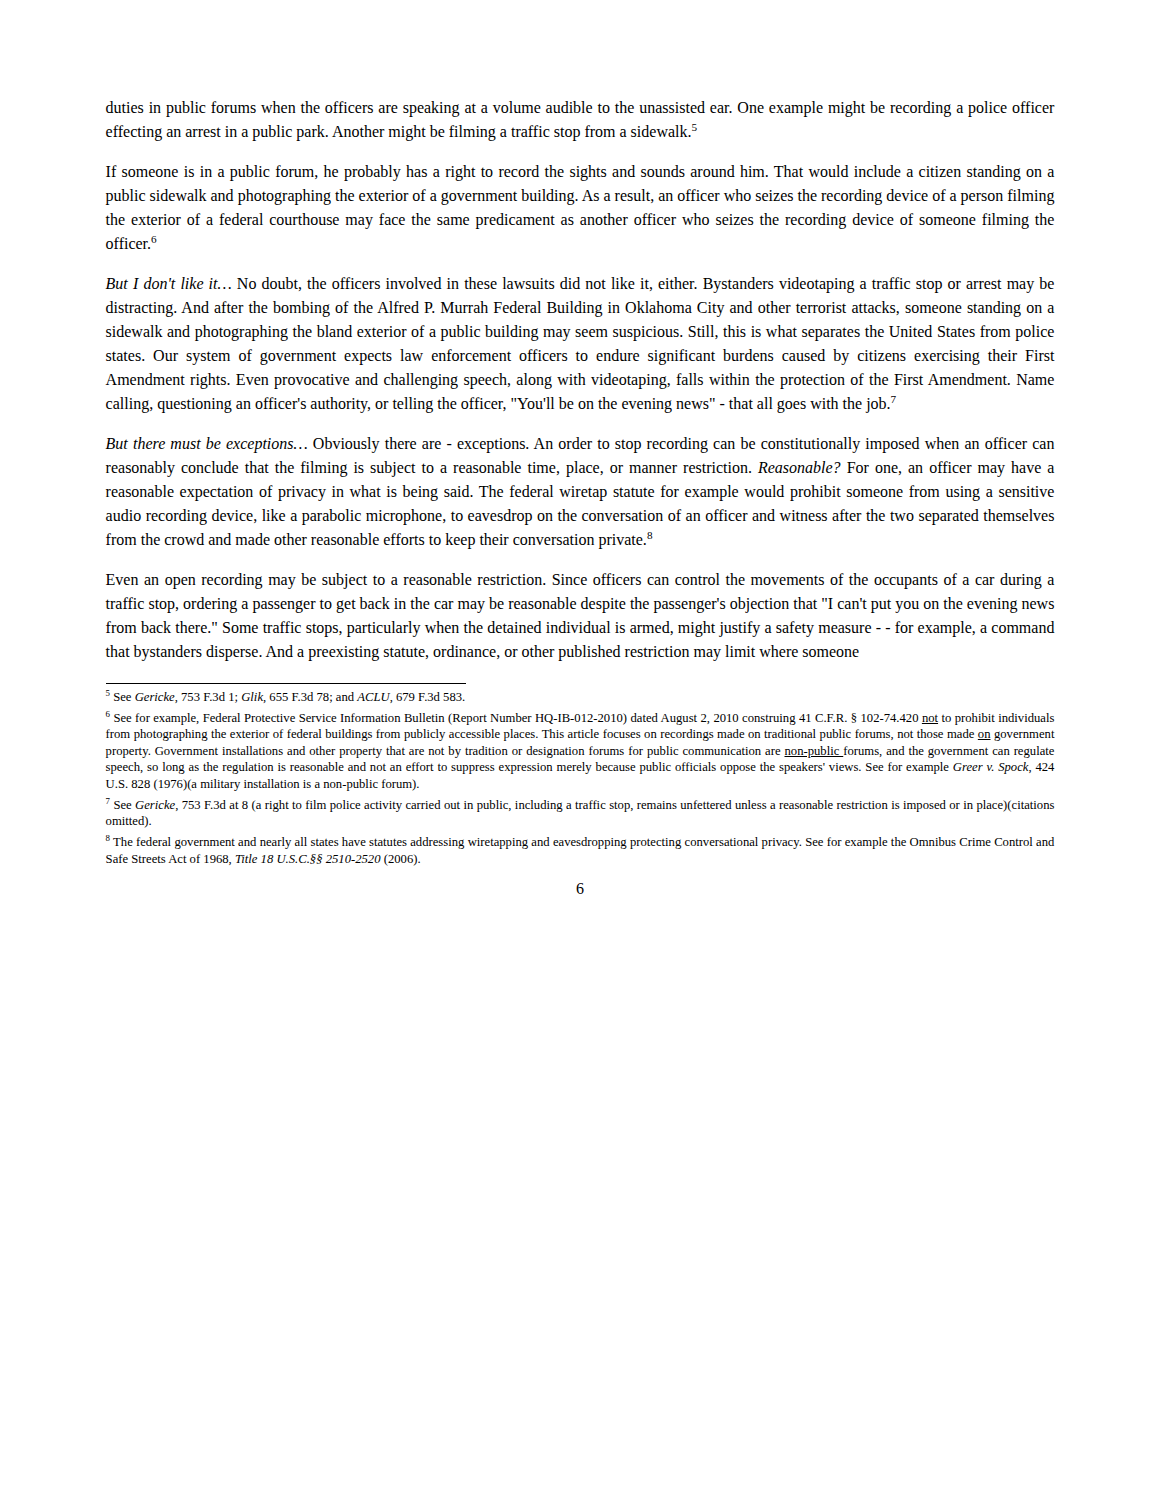duties in public forums when the officers are speaking at a volume audible to the unassisted ear. One example might be recording a police officer effecting an arrest in a public park. Another might be filming a traffic stop from a sidewalk.5
If someone is in a public forum, he probably has a right to record the sights and sounds around him. That would include a citizen standing on a public sidewalk and photographing the exterior of a government building. As a result, an officer who seizes the recording device of a person filming the exterior of a federal courthouse may face the same predicament as another officer who seizes the recording device of someone filming the officer.6
But I don't like it… No doubt, the officers involved in these lawsuits did not like it, either. Bystanders videotaping a traffic stop or arrest may be distracting. And after the bombing of the Alfred P. Murrah Federal Building in Oklahoma City and other terrorist attacks, someone standing on a sidewalk and photographing the bland exterior of a public building may seem suspicious. Still, this is what separates the United States from police states. Our system of government expects law enforcement officers to endure significant burdens caused by citizens exercising their First Amendment rights. Even provocative and challenging speech, along with videotaping, falls within the protection of the First Amendment. Name calling, questioning an officer's authority, or telling the officer, "You'll be on the evening news" - that all goes with the job.7
But there must be exceptions… Obviously there are - exceptions. An order to stop recording can be constitutionally imposed when an officer can reasonably conclude that the filming is subject to a reasonable time, place, or manner restriction. Reasonable? For one, an officer may have a reasonable expectation of privacy in what is being said. The federal wiretap statute for example would prohibit someone from using a sensitive audio recording device, like a parabolic microphone, to eavesdrop on the conversation of an officer and witness after the two separated themselves from the crowd and made other reasonable efforts to keep their conversation private.8
Even an open recording may be subject to a reasonable restriction. Since officers can control the movements of the occupants of a car during a traffic stop, ordering a passenger to get back in the car may be reasonable despite the passenger's objection that "I can't put you on the evening news from back there." Some traffic stops, particularly when the detained individual is armed, might justify a safety measure - - for example, a command that bystanders disperse. And a preexisting statute, ordinance, or other published restriction may limit where someone
5 See Gericke, 753 F.3d 1; Glik, 655 F.3d 78; and ACLU, 679 F.3d 583.
6 See for example, Federal Protective Service Information Bulletin (Report Number HQ-IB-012-2010) dated August 2, 2010 construing 41 C.F.R. § 102-74.420 not to prohibit individuals from photographing the exterior of federal buildings from publicly accessible places. This article focuses on recordings made on traditional public forums, not those made on government property. Government installations and other property that are not by tradition or designation forums for public communication are non-public forums, and the government can regulate speech, so long as the regulation is reasonable and not an effort to suppress expression merely because public officials oppose the speakers' views. See for example Greer v. Spock, 424 U.S. 828 (1976)(a military installation is a non-public forum).
7 See Gericke, 753 F.3d at 8 (a right to film police activity carried out in public, including a traffic stop, remains unfettered unless a reasonable restriction is imposed or in place)(citations omitted).
8 The federal government and nearly all states have statutes addressing wiretapping and eavesdropping protecting conversational privacy. See for example the Omnibus Crime Control and Safe Streets Act of 1968, Title 18 U.S.C.§§ 2510-2520 (2006).
6